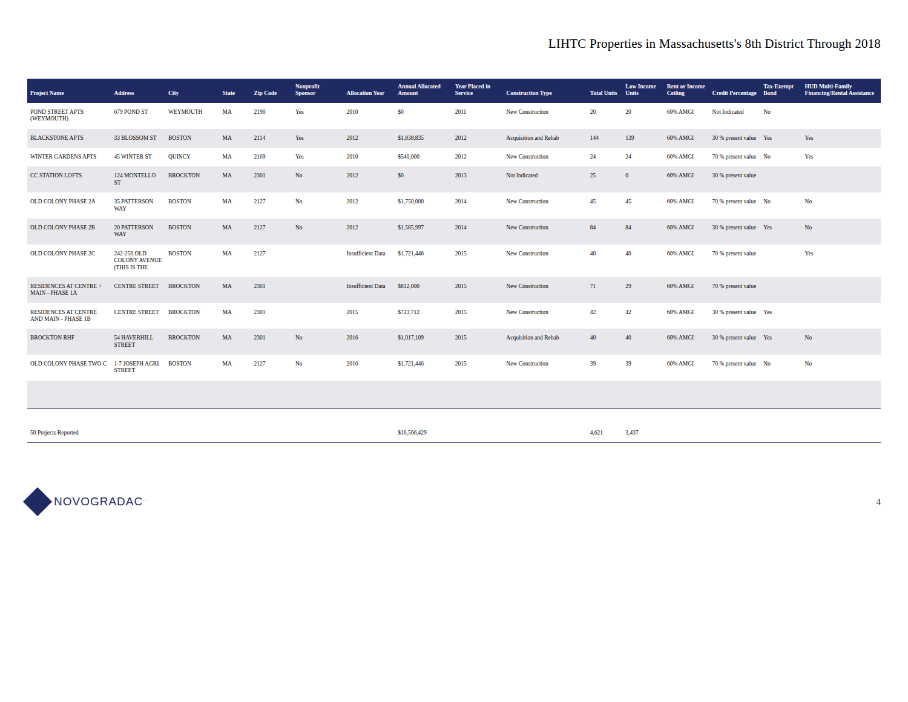LIHTC Properties in Massachusetts's 8th District Through 2018
| Project Name | Address | City | State | Zip Code | Nonprofit Sponsor | Allocation Year | Annual Allocated Amount | Year Placed in Service | Construction Type | Total Units | Low Income Units | Rent or Income Ceiling | Credit Percentage | Tax-Exempt Bond | HUD Multi-Family Financing/Rental Assistance |
| --- | --- | --- | --- | --- | --- | --- | --- | --- | --- | --- | --- | --- | --- | --- | --- |
| POND STREET APTS (WEYMOUTH) | 679 POND ST | WEYMOUTH | MA | 2190 | Yes | 2010 | $0 | 2011 | New Construction | 20 | 20 | 60% AMGI | Not Indicated | No | |
| BLACKSTONE APTS | 33 BLOSSOM ST | BOSTON | MA | 2114 | Yes | 2012 | $1,838,835 | 2012 | Acquisition and Rehab | 144 | 139 | 60% AMGI | 30 % present value | Yes | Yes |
| WINTER GARDENS APTS | 45 WINTER ST | QUINCY | MA | 2169 | Yes | 2010 | $540,000 | 2012 | New Construction | 24 | 24 | 60% AMGI | 70 % present value | No | Yes |
| CC STATION LOFTS | 124 MONTELLO ST | BROCKTON | MA | 2301 | No | 2012 | $0 | 2013 | Not Indicated | 25 | 0 | 60% AMGI | 30 % present value | | |
| OLD COLONY PHASE 2A | 35 PATTERSON WAY | BOSTON | MA | 2127 | No | 2012 | $1,750,000 | 2014 | New Construction | 45 | 45 | 60% AMGI | 70 % present value | No | No |
| OLD COLONY PHASE 2B | 20 PATTERSON WAY | BOSTON | MA | 2127 | No | 2012 | $1,585,997 | 2014 | New Construction | 84 | 84 | 60% AMGI | 30 % present value | Yes | No |
| OLD COLONY PHASE 2C | 242-250 OLD COLONY AVENUE (THIS IS THE ADDRESS OF | BOSTON | MA | 2127 | | Insufficient Data | $1,721,446 | 2015 | New Construction | 40 | 40 | 60% AMGI | 70 % present value | | Yes |
| RESIDENCES AT CENTRE + MAIN - PHASE 1A | CENTRE STREET | BROCKTON | MA | 2301 | | Insufficient Data | $812,000 | 2015 | New Construction | 71 | 29 | 60% AMGI | 70 % present value | | |
| RESIDENCES AT CENTRE AND MAIN - PHASE 1B | CENTRE STREET | BROCKTON | MA | 2301 | | 2015 | $723,712 | 2015 | New Construction | 42 | 42 | 60% AMGI | 30 % present value | Yes | |
| BROCKTON RHF | 54 HAVERHILL STREET | BROCKTON | MA | 2301 | No | 2016 | $1,017,109 | 2015 | Acquisition and Rehab | 40 | 40 | 60% AMGI | 30 % present value | Yes | No |
| OLD COLONY PHASE TWO C | 1-7 JOSEPH AGRI STREET | BOSTON | MA | 2127 | No | 2016 | $1,721,446 | 2015 | New Construction | 39 | 39 | 60% AMGI | 70 % present value | No | No |
| 50 Projects Reported | | | | | | | $16,566,429 | | | 4,621 | 3,437 | | | | |
NOVOGRADAC..
4